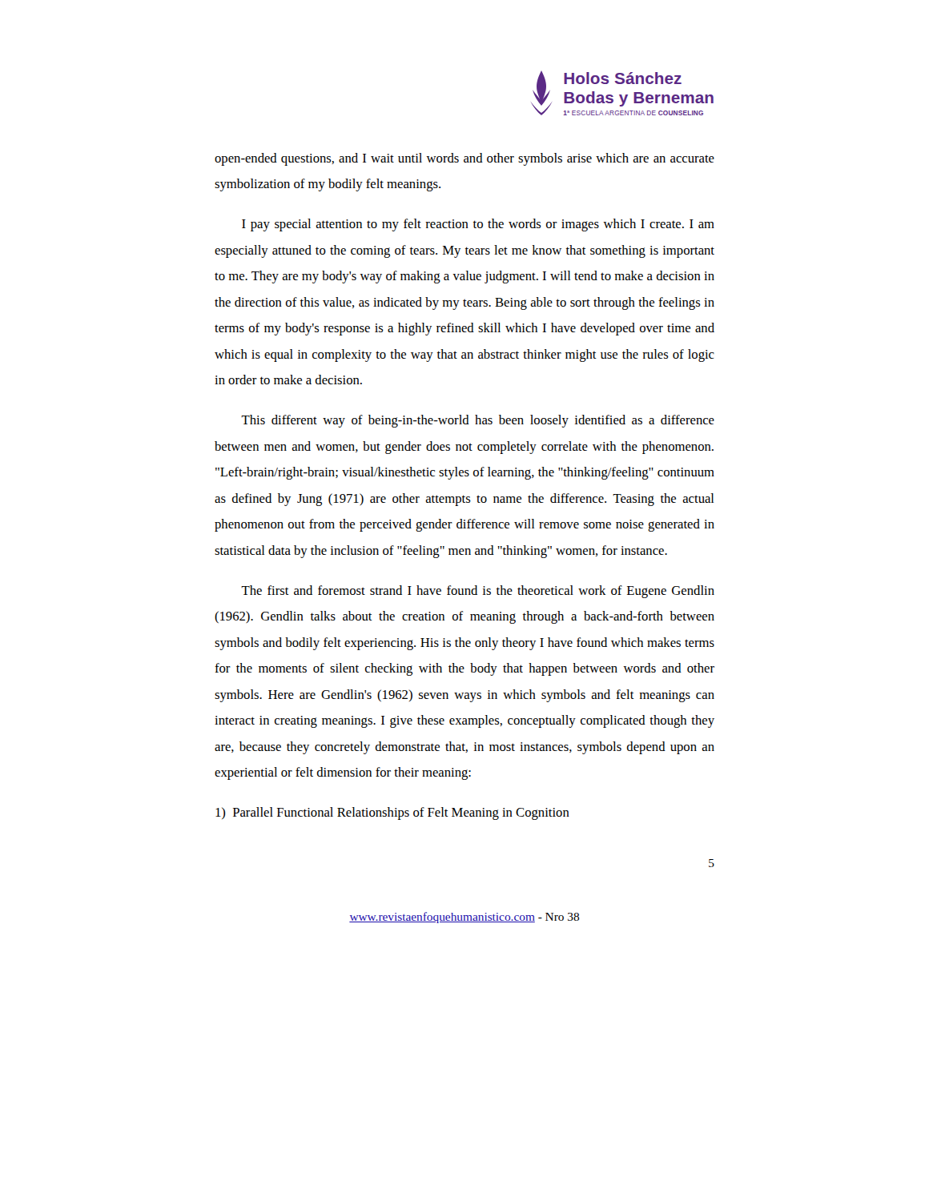Holos Sánchez
Bodas y Berneman
1ª ESCUELA ARGENTINA DE COUNSELING
open-ended questions, and I wait until words and other symbols arise which are an accurate symbolization of my bodily felt meanings.
I pay special attention to my felt reaction to the words or images which I create. I am especially attuned to the coming of tears. My tears let me know that something is important to me. They are my body's way of making a value judgment. I will tend to make a decision in the direction of this value, as indicated by my tears. Being able to sort through the feelings in terms of my body's response is a highly refined skill which I have developed over time and which is equal in complexity to the way that an abstract thinker might use the rules of logic in order to make a decision.
This different way of being-in-the-world has been loosely identified as a difference between men and women, but gender does not completely correlate with the phenomenon. "Left-brain/right-brain; visual/kinesthetic styles of learning, the "thinking/feeling" continuum as defined by Jung (1971) are other attempts to name the difference. Teasing the actual phenomenon out from the perceived gender difference will remove some noise generated in statistical data by the inclusion of "feeling" men and "thinking" women, for instance.
The first and foremost strand I have found is the theoretical work of Eugene Gendlin (1962). Gendlin talks about the creation of meaning through a back-and-forth between symbols and bodily felt experiencing. His is the only theory I have found which makes terms for the moments of silent checking with the body that happen between words and other symbols. Here are Gendlin's (1962) seven ways in which symbols and felt meanings can interact in creating meanings. I give these examples, conceptually complicated though they are, because they concretely demonstrate that, in most instances, symbols depend upon an experiential or felt dimension for their meaning:
1) Parallel Functional Relationships of Felt Meaning in Cognition
5
www.revistaenfoquehumanistico.com - Nro 38